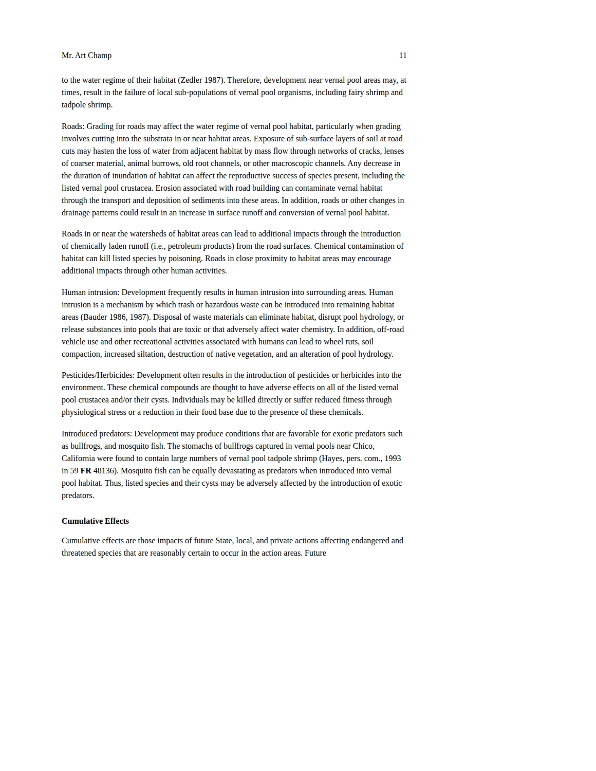Mr. Art Champ 11
to the water regime of their habitat (Zedler 1987). Therefore, development near vernal pool areas may, at times, result in the failure of local sub-populations of vernal pool organisms, including fairy shrimp and tadpole shrimp.
Roads: Grading for roads may affect the water regime of vernal pool habitat, particularly when grading involves cutting into the substrata in or near habitat areas. Exposure of sub-surface layers of soil at road cuts may hasten the loss of water from adjacent habitat by mass flow through networks of cracks, lenses of coarser material, animal burrows, old root channels, or other macroscopic channels. Any decrease in the duration of inundation of habitat can affect the reproductive success of species present, including the listed vernal pool crustacea. Erosion associated with road building can contaminate vernal habitat through the transport and deposition of sediments into these areas. In addition, roads or other changes in drainage patterns could result in an increase in surface runoff and conversion of vernal pool habitat.
Roads in or near the watersheds of habitat areas can lead to additional impacts through the introduction of chemically laden runoff (i.e., petroleum products) from the road surfaces. Chemical contamination of habitat can kill listed species by poisoning. Roads in close proximity to habitat areas may encourage additional impacts through other human activities.
Human intrusion: Development frequently results in human intrusion into surrounding areas. Human intrusion is a mechanism by which trash or hazardous waste can be introduced into remaining habitat areas (Bauder 1986, 1987). Disposal of waste materials can eliminate habitat, disrupt pool hydrology, or release substances into pools that are toxic or that adversely affect water chemistry. In addition, off-road vehicle use and other recreational activities associated with humans can lead to wheel ruts, soil compaction, increased siltation, destruction of native vegetation, and an alteration of pool hydrology.
Pesticides/Herbicides: Development often results in the introduction of pesticides or herbicides into the environment. These chemical compounds are thought to have adverse effects on all of the listed vernal pool crustacea and/or their cysts. Individuals may be killed directly or suffer reduced fitness through physiological stress or a reduction in their food base due to the presence of these chemicals.
Introduced predators: Development may produce conditions that are favorable for exotic predators such as bullfrogs, and mosquito fish. The stomachs of bullfrogs captured in vernal pools near Chico, California were found to contain large numbers of vernal pool tadpole shrimp (Hayes, pers. com., 1993 in 59 FR 48136). Mosquito fish can be equally devastating as predators when introduced into vernal pool habitat. Thus, listed species and their cysts may be adversely affected by the introduction of exotic predators.
Cumulative Effects
Cumulative effects are those impacts of future State, local, and private actions affecting endangered and threatened species that are reasonably certain to occur in the action areas. Future